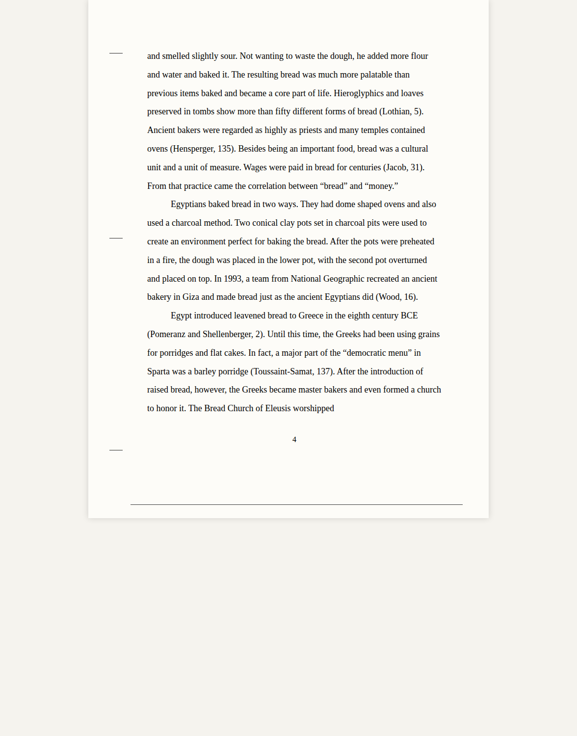and smelled slightly sour. Not wanting to waste the dough, he added more flour and water and baked it. The resulting bread was much more palatable than previous items baked and became a core part of life. Hieroglyphics and loaves preserved in tombs show more than fifty different forms of bread (Lothian, 5). Ancient bakers were regarded as highly as priests and many temples contained ovens (Hensperger, 135). Besides being an important food, bread was a cultural unit and a unit of measure. Wages were paid in bread for centuries (Jacob, 31). From that practice came the correlation between “bread” and “money.”
Egyptians baked bread in two ways. They had dome shaped ovens and also used a charcoal method. Two conical clay pots set in charcoal pits were used to create an environment perfect for baking the bread. After the pots were preheated in a fire, the dough was placed in the lower pot, with the second pot overturned and placed on top. In 1993, a team from National Geographic recreated an ancient bakery in Giza and made bread just as the ancient Egyptians did (Wood, 16).
Egypt introduced leavened bread to Greece in the eighth century BCE (Pomeranz and Shellenberger, 2). Until this time, the Greeks had been using grains for porridges and flat cakes. In fact, a major part of the “democratic menu” in Sparta was a barley porridge (Toussaint-Samat, 137). After the introduction of raised bread, however, the Greeks became master bakers and even formed a church to honor it. The Bread Church of Eleusis worshipped
4